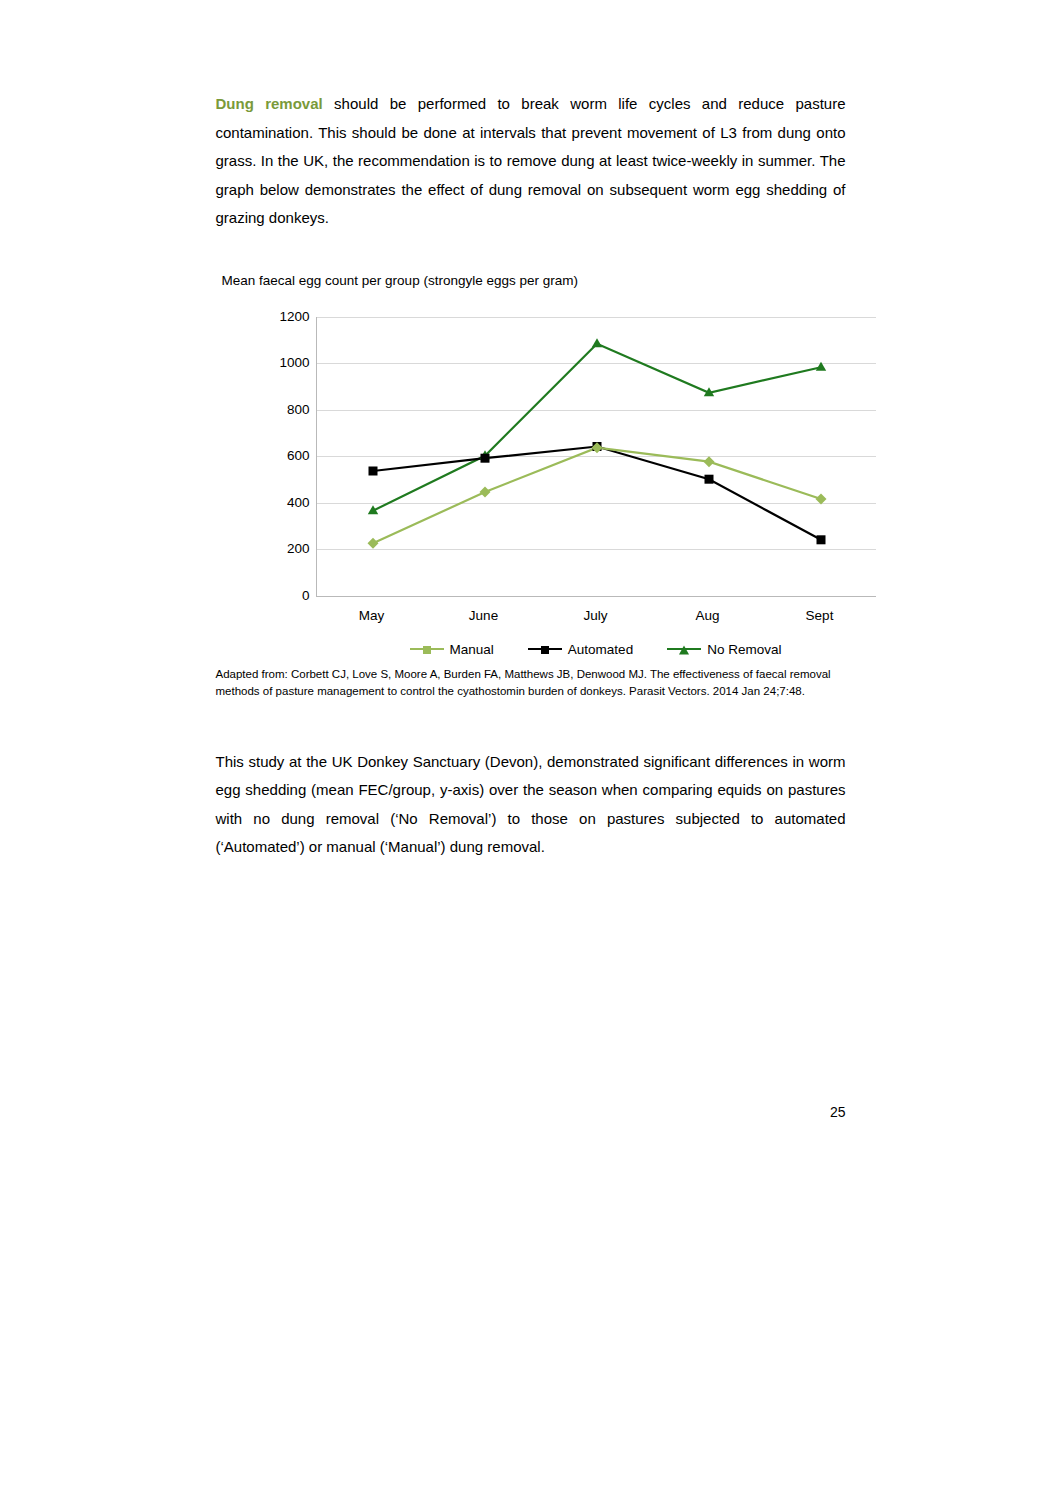Dung removal should be performed to break worm life cycles and reduce pasture contamination. This should be done at intervals that prevent movement of L3 from dung onto grass. In the UK, the recommendation is to remove dung at least twice-weekly in summer. The graph below demonstrates the effect of dung removal on subsequent worm egg shedding of grazing donkeys.
Mean faecal egg count per group (strongyle eggs per gram)
1200
1000
800
600
400
200
0
May June July Aug Sept
Manual Automated No Removal
Adapted from: Corbett CJ, Love S, Moore A, Burden FA, Matthews JB, Denwood MJ. The effectiveness of faecal removal methods of pasture management to control the cyathostomin burden of donkeys. Parasit Vectors. 2014 Jan 24;7:48.
This study at the UK Donkey Sanctuary (Devon), demonstrated significant differences in worm egg shedding (mean FEC/group, y-axis) over the season when comparing equids on pastures with no dung removal (‘No Removal’) to those on pastures subjected to automated (‘Automated’) or manual (‘Manual’) dung removal.
25